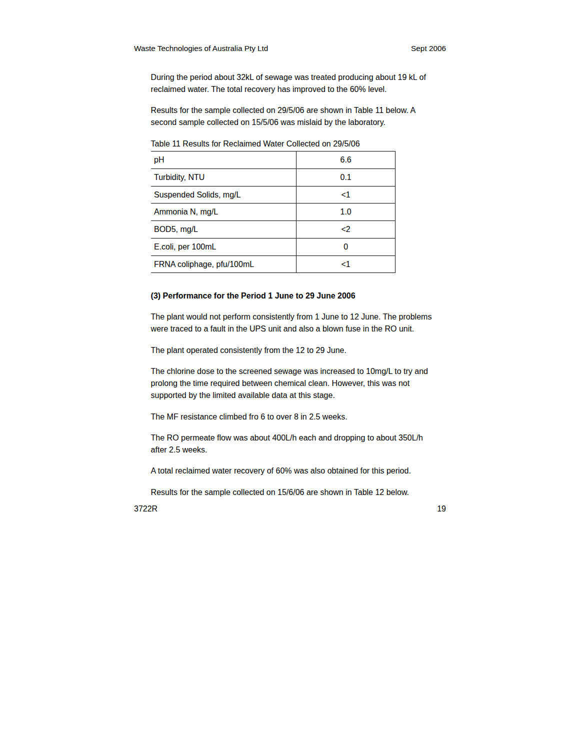Waste Technologies of Australia Pty Ltd
Sept 2006
During the period about 32kL of sewage was treated producing about 19 kL of reclaimed water. The total recovery has improved to the 60% level.
Results for the sample collected on 29/5/06 are shown in Table 11 below. A second sample collected on 15/5/06 was mislaid by the laboratory.
Table 11 Results for Reclaimed Water Collected on 29/5/06
| pH | 6.6 |
| Turbidity, NTU | 0.1 |
| Suspended Solids, mg/L | <1 |
| Ammonia N, mg/L | 1.0 |
| BOD5, mg/L | <2 |
| E.coli, per 100mL | 0 |
| FRNA coliphage, pfu/100mL | <1 |
(3) Performance for the Period 1 June to 29 June 2006
The plant would not perform consistently from 1 June to 12 June. The problems were traced to a fault in the UPS unit and also a blown fuse in the RO unit.
The plant operated consistently from the 12 to 29 June.
The chlorine dose to the screened sewage was increased to 10mg/L to try and prolong the time required between chemical clean. However, this was not supported by the limited available data at this stage.
The MF resistance climbed fro 6 to over 8 in 2.5 weeks.
The RO permeate flow was about 400L/h each and dropping to about 350L/h after 2.5 weeks.
A total reclaimed water recovery of 60% was also obtained for this period.
Results for the sample collected on 15/6/06 are shown in Table 12 below.
3722R
19